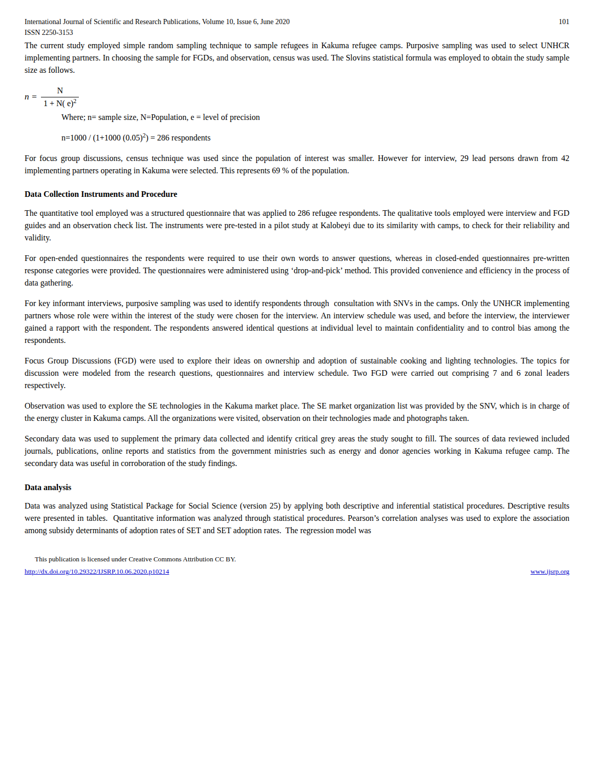International Journal of Scientific and Research Publications, Volume 10, Issue 6, June 2020 101
ISSN 2250-3153
The current study employed simple random sampling technique to sample refugees in Kakuma refugee camps. Purposive sampling was used to select UNHCR implementing partners. In choosing the sample for FGDs, and observation, census was used. The Slovins statistical formula was employed to obtain the study sample size as follows.
n = N 1 + N( e)2
Where; n= sample size, N=Population, e = level of precision
n=1000 / (1+1000 (0.05)2) = 286 respondents
For focus group discussions, census technique was used since the population of interest was smaller. However for interview, 29 lead persons drawn from 42 implementing partners operating in Kakuma were selected. This represents 69 % of the population.
Data Collection Instruments and Procedure
The quantitative tool employed was a structured questionnaire that was applied to 286 refugee respondents. The qualitative tools employed were interview and FGD guides and an observation check list. The instruments were pre-tested in a pilot study at Kalobeyi due to its similarity with camps, to check for their reliability and validity.
For open-ended questionnaires the respondents were required to use their own words to answer questions, whereas in closed-ended questionnaires pre-written response categories were provided. The questionnaires were administered using ‘drop-and-pick’ method. This provided convenience and efficiency in the process of data gathering.
For key informant interviews, purposive sampling was used to identify respondents through consultation with SNVs in the camps. Only the UNHCR implementing partners whose role were within the interest of the study were chosen for the interview. An interview schedule was used, and before the interview, the interviewer gained a rapport with the respondent. The respondents answered identical questions at individual level to maintain confidentiality and to control bias among the respondents.
Focus Group Discussions (FGD) were used to explore their ideas on ownership and adoption of sustainable cooking and lighting technologies. The topics for discussion were modeled from the research questions, questionnaires and interview schedule. Two FGD were carried out comprising 7 and 6 zonal leaders respectively.
Observation was used to explore the SE technologies in the Kakuma market place. The SE market organization list was provided by the SNV, which is in charge of the energy cluster in Kakuma camps. All the organizations were visited, observation on their technologies made and photographs taken.
Secondary data was used to supplement the primary data collected and identify critical grey areas the study sought to fill. The sources of data reviewed included journals, publications, online reports and statistics from the government ministries such as energy and donor agencies working in Kakuma refugee camp. The secondary data was useful in corroboration of the study findings.
Data analysis
Data was analyzed using Statistical Package for Social Science (version 25) by applying both descriptive and inferential statistical procedures. Descriptive results were presented in tables. Quantitative information was analyzed through statistical procedures. Pearson’s correlation analyses was used to explore the association among subsidy determinants of adoption rates of SET and SET adoption rates. The regression model was
This publication is licensed under Creative Commons Attribution CC BY.
http://dx.doi.org/10.29322/IJSRP.10.06.2020.p10214 www.ijsrp.org